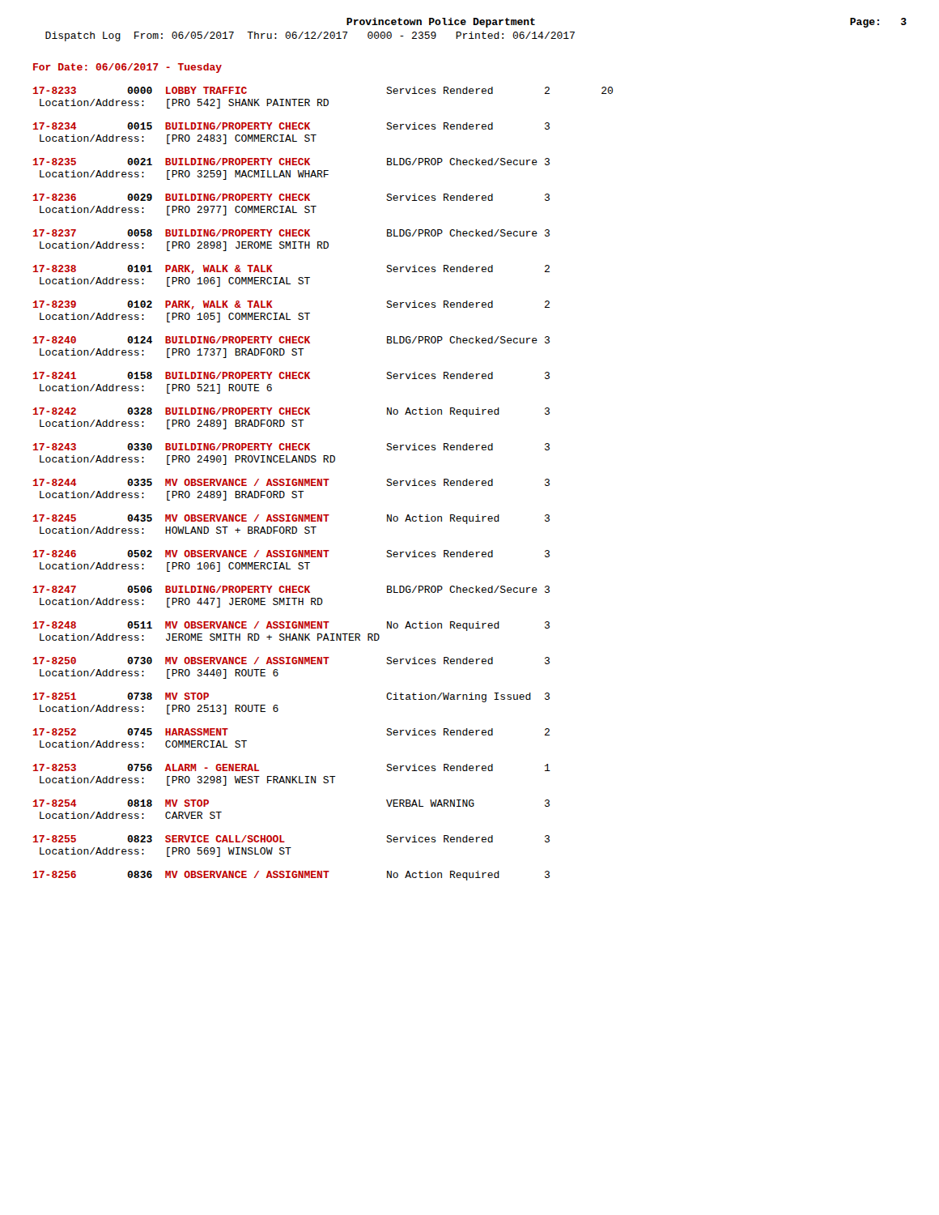Provincetown Police Department
Page: 3
Dispatch Log From: 06/05/2017 Thru: 06/12/2017 0000 - 2359 Printed: 06/14/2017
For Date: 06/06/2017 - Tuesday
17-8233 0000 LOBBY TRAFFIC Services Rendered 2 20
Location/Address: [PRO 542] SHANK PAINTER RD
17-8234 0015 BUILDING/PROPERTY CHECK Services Rendered 3
Location/Address: [PRO 2483] COMMERCIAL ST
17-8235 0021 BUILDING/PROPERTY CHECK BLDG/PROP Checked/Secure 3
Location/Address: [PRO 3259] MACMILLAN WHARF
17-8236 0029 BUILDING/PROPERTY CHECK Services Rendered 3
Location/Address: [PRO 2977] COMMERCIAL ST
17-8237 0058 BUILDING/PROPERTY CHECK BLDG/PROP Checked/Secure 3
Location/Address: [PRO 2898] JEROME SMITH RD
17-8238 0101 PARK, WALK & TALK Services Rendered 2
Location/Address: [PRO 106] COMMERCIAL ST
17-8239 0102 PARK, WALK & TALK Services Rendered 2
Location/Address: [PRO 105] COMMERCIAL ST
17-8240 0124 BUILDING/PROPERTY CHECK BLDG/PROP Checked/Secure 3
Location/Address: [PRO 1737] BRADFORD ST
17-8241 0158 BUILDING/PROPERTY CHECK Services Rendered 3
Location/Address: [PRO 521] ROUTE 6
17-8242 0328 BUILDING/PROPERTY CHECK No Action Required 3
Location/Address: [PRO 2489] BRADFORD ST
17-8243 0330 BUILDING/PROPERTY CHECK Services Rendered 3
Location/Address: [PRO 2490] PROVINCELANDS RD
17-8244 0335 MV OBSERVANCE / ASSIGNMENT Services Rendered 3
Location/Address: [PRO 2489] BRADFORD ST
17-8245 0435 MV OBSERVANCE / ASSIGNMENT No Action Required 3
Location/Address: HOWLAND ST + BRADFORD ST
17-8246 0502 MV OBSERVANCE / ASSIGNMENT Services Rendered 3
Location/Address: [PRO 106] COMMERCIAL ST
17-8247 0506 BUILDING/PROPERTY CHECK BLDG/PROP Checked/Secure 3
Location/Address: [PRO 447] JEROME SMITH RD
17-8248 0511 MV OBSERVANCE / ASSIGNMENT No Action Required 3
Location/Address: JEROME SMITH RD + SHANK PAINTER RD
17-8250 0730 MV OBSERVANCE / ASSIGNMENT Services Rendered 3
Location/Address: [PRO 3440] ROUTE 6
17-8251 0738 MV STOP Citation/Warning Issued 3
Location/Address: [PRO 2513] ROUTE 6
17-8252 0745 HARASSMENT Services Rendered 2
Location/Address: COMMERCIAL ST
17-8253 0756 ALARM - GENERAL Services Rendered 1
Location/Address: [PRO 3298] WEST FRANKLIN ST
17-8254 0818 MV STOP VERBAL WARNING 3
Location/Address: CARVER ST
17-8255 0823 SERVICE CALL/SCHOOL Services Rendered 3
Location/Address: [PRO 569] WINSLOW ST
17-8256 0836 MV OBSERVANCE / ASSIGNMENT No Action Required 3